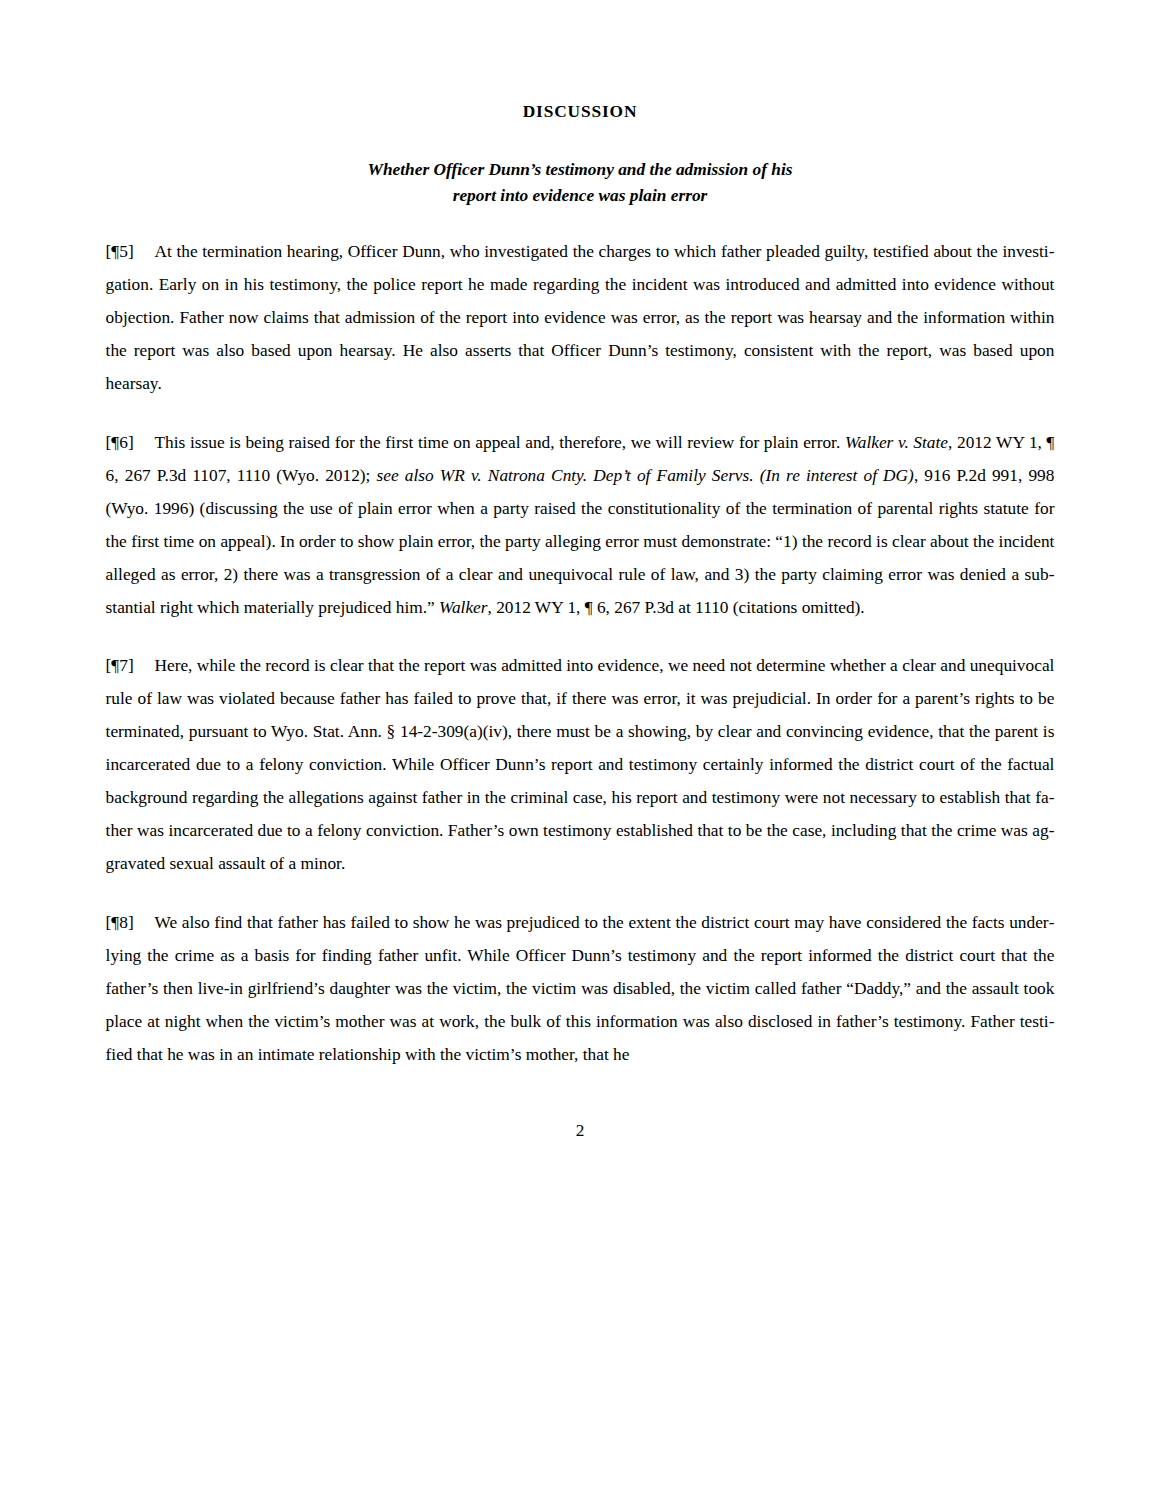DISCUSSION
Whether Officer Dunn’s testimony and the admission of his
report into evidence was plain error
[¶5] At the termination hearing, Officer Dunn, who investigated the charges to which father pleaded guilty, testified about the investigation. Early on in his testimony, the police report he made regarding the incident was introduced and admitted into evidence without objection. Father now claims that admission of the report into evidence was error, as the report was hearsay and the information within the report was also based upon hearsay. He also asserts that Officer Dunn’s testimony, consistent with the report, was based upon hearsay.
[¶6] This issue is being raised for the first time on appeal and, therefore, we will review for plain error. Walker v. State, 2012 WY 1, ¶ 6, 267 P.3d 1107, 1110 (Wyo. 2012); see also WR v. Natrona Cnty. Dep’t of Family Servs. (In re interest of DG), 916 P.2d 991, 998 (Wyo. 1996) (discussing the use of plain error when a party raised the constitutionality of the termination of parental rights statute for the first time on appeal). In order to show plain error, the party alleging error must demonstrate: “1) the record is clear about the incident alleged as error, 2) there was a transgression of a clear and unequivocal rule of law, and 3) the party claiming error was denied a substantial right which materially prejudiced him.” Walker, 2012 WY 1, ¶ 6, 267 P.3d at 1110 (citations omitted).
[¶7] Here, while the record is clear that the report was admitted into evidence, we need not determine whether a clear and unequivocal rule of law was violated because father has failed to prove that, if there was error, it was prejudicial. In order for a parent’s rights to be terminated, pursuant to Wyo. Stat. Ann. § 14-2-309(a)(iv), there must be a showing, by clear and convincing evidence, that the parent is incarcerated due to a felony conviction. While Officer Dunn’s report and testimony certainly informed the district court of the factual background regarding the allegations against father in the criminal case, his report and testimony were not necessary to establish that father was incarcerated due to a felony conviction. Father’s own testimony established that to be the case, including that the crime was aggravated sexual assault of a minor.
[¶8] We also find that father has failed to show he was prejudiced to the extent the district court may have considered the facts underlying the crime as a basis for finding father unfit. While Officer Dunn’s testimony and the report informed the district court that the father’s then live-in girlfriend’s daughter was the victim, the victim was disabled, the victim called father “Daddy,” and the assault took place at night when the victim’s mother was at work, the bulk of this information was also disclosed in father’s testimony. Father testified that he was in an intimate relationship with the victim’s mother, that he
2